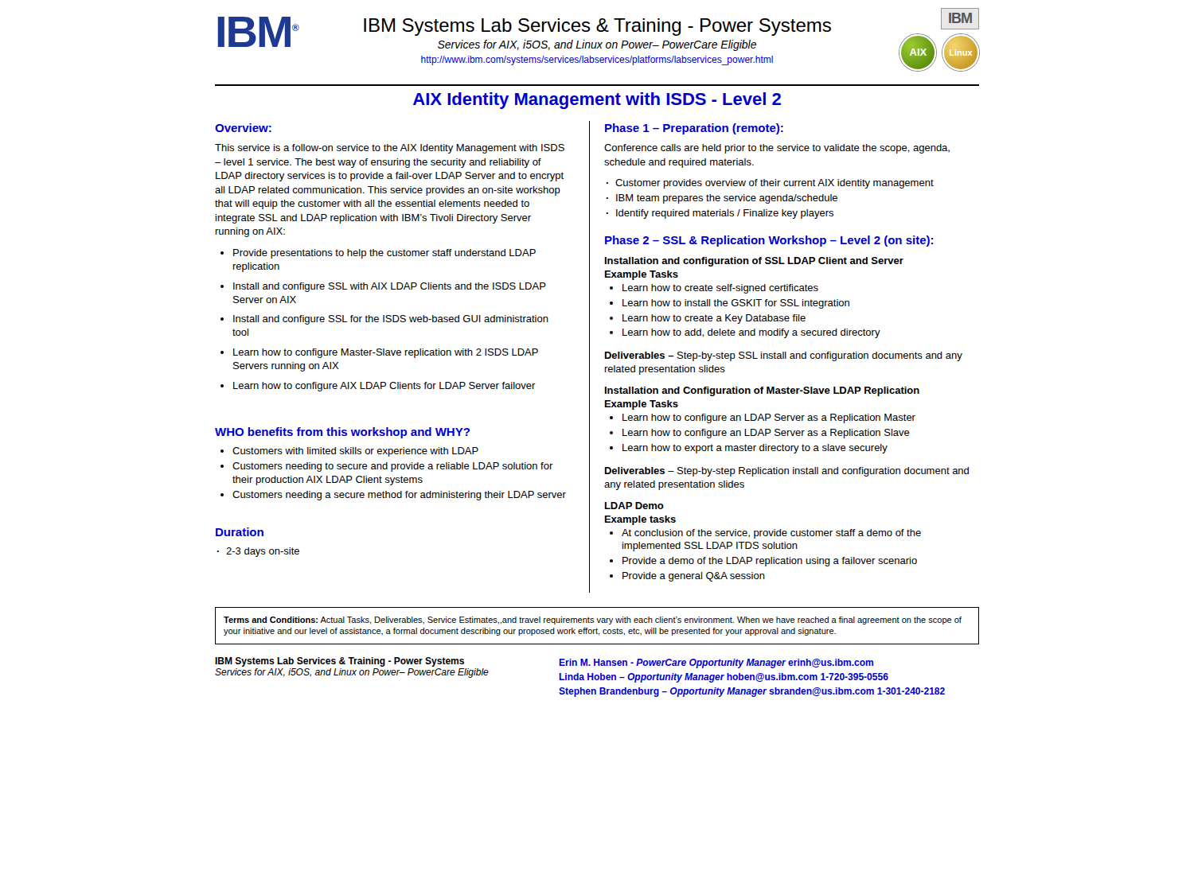IBM®
IBM Systems Lab Services & Training - Power Systems
Services for AIX, i5OS, and Linux on Power– PowerCare Eligible
http://www.ibm.com/systems/services/labservices/platforms/labservices_power.html
IBM
AIX Linux
AIX Identity Management with ISDS - Level 2
Overview:
This service is a follow-on service to the AIX Identity Management with ISDS – level 1 service. The best way of ensuring the security and reliability of LDAP directory services is to provide a fail-over LDAP Server and to encrypt all LDAP related communication. This service provides an on-site workshop that will equip the customer with all the essential elements needed to integrate SSL and LDAP replication with IBM’s Tivoli Directory Server running on AIX:
Provide presentations to help the customer staff understand LDAP replication
Install and configure SSL with AIX LDAP Clients and the ISDS LDAP Server on AIX
Install and configure SSL for the ISDS web-based GUI administration tool
Learn how to configure Master-Slave replication with 2 ISDS LDAP Servers running on AIX
Learn how to configure AIX LDAP Clients for LDAP Server failover
WHO benefits from this workshop and WHY?
Customers with limited skills or experience with LDAP
Customers needing to secure and provide a reliable LDAP solution for their production AIX LDAP Client systems
Customers needing a secure method for administering their LDAP server
Duration
2-3 days on-site
Phase 1 – Preparation (remote):
Conference calls are held prior to the service to validate the scope, agenda, schedule and required materials.
Customer provides overview of their current AIX identity management
IBM team prepares the service agenda/schedule
Identify required materials / Finalize key players
Phase 2 – SSL & Replication Workshop – Level 2 (on site):
Installation and configuration of SSL LDAP Client and Server
Example Tasks
Learn how to create self-signed certificates
Learn how to install the GSKIT for SSL integration
Learn how to create a Key Database file
Learn how to add, delete and modify a secured directory
Deliverables – Step-by-step SSL install and configuration documents and any related presentation slides
Installation and Configuration of Master-Slave LDAP Replication
Example Tasks
Learn how to configure an LDAP Server as a Replication Master
Learn how to configure an LDAP Server as a Replication Slave
Learn how to export a master directory to a slave securely
Deliverables – Step-by-step Replication install and configuration document and any related presentation slides
LDAP Demo
Example tasks
At conclusion of the service, provide customer staff a demo of the implemented SSL LDAP ITDS solution
Provide a demo of the LDAP replication using a failover scenario
Provide a general Q&A session
Terms and Conditions: Actual Tasks, Deliverables, Service Estimates,,and travel requirements vary with each client’s environment. When we have reached a final agreement on the scope of your initiative and our level of assistance, a formal document describing our proposed work effort, costs, etc, will be presented for your approval and signature.
IBM Systems Lab Services & Training - Power Systems
Services for AIX, i5OS, and Linux on Power– PowerCare Eligible
Erin M. Hansen - PowerCare Opportunity Manager erinh@us.ibm.com
Linda Hoben – Opportunity Manager hoben@us.ibm.com 1-720-395-0556
Stephen Brandenburg – Opportunity Manager sbranden@us.ibm.com 1-301-240-2182